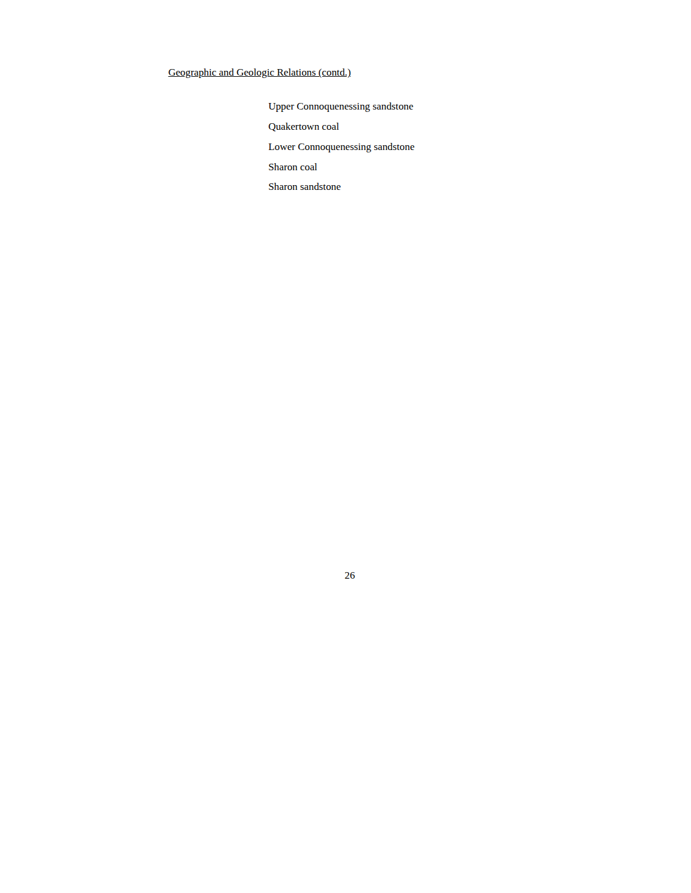Geographic and Geologic Relations (contd.)
Upper Connoquenessing sandstone
Quakertown coal
Lower Connoquenessing sandstone
Sharon coal
Sharon sandstone
26